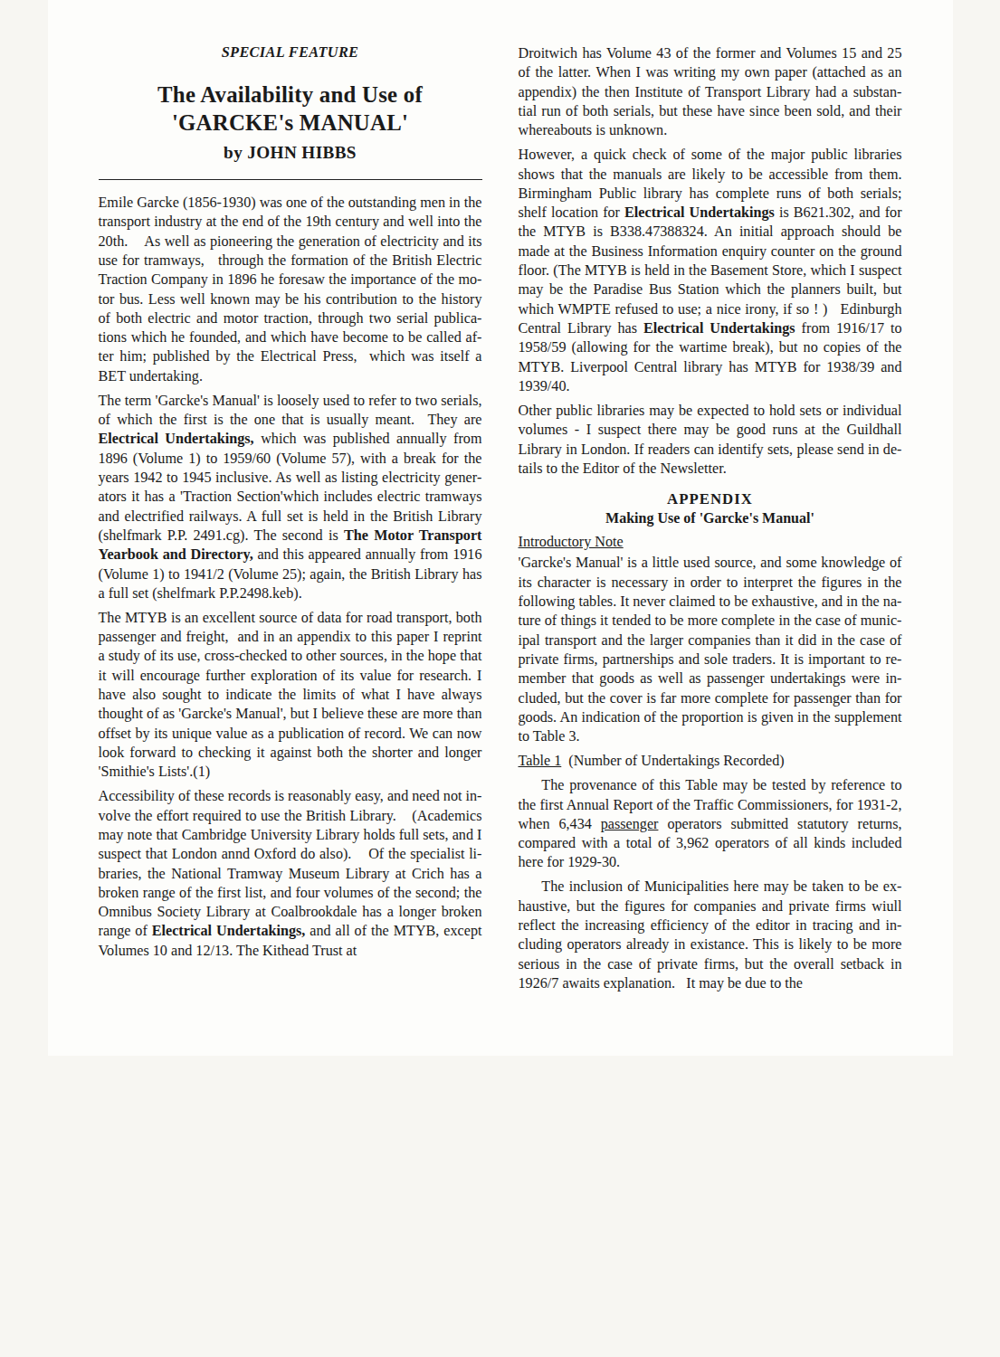SPECIAL FEATURE
The Availability and Use of
'GARCKE's MANUAL'
by JOHN HIBBS
Emile Garcke (1856-1930) was one of the outstanding men in the transport industry at the end of the 19th century and well into the 20th. As well as pioneering the generation of electricity and its use for tramways, through the formation of the British Electric Traction Company in 1896 he foresaw the importance of the motor bus. Less well known may be his contribution to the history of both electric and motor traction, through two serial publications which he founded, and which have become to be called after him; published by the Electrical Press, which was itself a BET undertaking.
The term 'Garcke's Manual' is loosely used to refer to two serials, of which the first is the one that is usually meant. They are Electrical Undertakings, which was published annually from 1896 (Volume 1) to 1959/60 (Volume 57), with a break for the years 1942 to 1945 inclusive. As well as listing electricity generators it has a 'Traction Section'which includes electric tramways and electrified railways. A full set is held in the British Library (shelfmark P.P. 2491.cg). The second is The Motor Transport Yearbook and Directory, and this appeared annually from 1916 (Volume 1) to 1941/2 (Volume 25); again, the British Library has a full set (shelfmark P.P.2498.keb).
The MTYB is an excellent source of data for road transport, both passenger and freight, and in an appendix to this paper I reprint a study of its use, cross-checked to other sources, in the hope that it will encourage further exploration of its value for research. I have also sought to indicate the limits of what I have always thought of as 'Garcke's Manual', but I believe these are more than offset by its unique value as a publication of record. We can now look forward to checking it against both the shorter and longer 'Smithie's Lists'.(1)
Accessibility of these records is reasonably easy, and need not involve the effort required to use the British Library. (Academics may note that Cambridge University Library holds full sets, and I suspect that London annd Oxford do also). Of the specialist libraries, the National Tramway Museum Library at Crich has a broken range of the first list, and four volumes of the second; the Omnibus Society Library at Coalbrookdale has a longer broken range of Electrical Undertakings, and all of the MTYB, except Volumes 10 and 12/13. The Kithead Trust at
Droitwich has Volume 43 of the former and Volumes 15 and 25 of the latter. When I was writing my own paper (attached as an appendix) the then Institute of Transport Library had a substantial run of both serials, but these have since been sold, and their whereabouts is unknown.
However, a quick check of some of the major public libraries shows that the manuals are likely to be accessible from them. Birmingham Public library has complete runs of both serials; shelf location for Electrical Undertakings is B621.302, and for the MTYB is B338.47388324. An initial approach should be made at the Business Information enquiry counter on the ground floor. (The MTYB is held in the Basement Store, which I suspect may be the Paradise Bus Station which the planners built, but which WMPTE refused to use; a nice irony, if so ! ) Edinburgh Central Library has Electrical Undertakings from 1916/17 to 1958/59 (allowing for the wartime break), but no copies of the MTYB. Liverpool Central library has MTYB for 1938/39 and 1939/40.
Other public libraries may be expected to hold sets or individual volumes - I suspect there may be good runs at the Guildhall Library in London. If readers can identify sets, please send in details to the Editor of the Newsletter.
APPENDIX
Making Use of 'Garcke's Manual'
Introductory Note
'Garcke's Manual' is a little used source, and some knowledge of its character is necessary in order to interpret the figures in the following tables. It never claimed to be exhaustive, and in the nature of things it tended to be more complete in the case of municipal transport and the larger companies than it did in the case of private firms, partnerships and sole traders. It is important to remember that goods as well as passenger undertakings were included, but the cover is far more complete for passenger than for goods. An indication of the proportion is given in the supplement to Table 3.
Table 1 (Number of Undertakings Recorded)
The provenance of this Table may be tested by reference to the first Annual Report of the Traffic Commissioners, for 1931-2, when 6,434 passenger operators submitted statutory returns, compared with a total of 3,962 operators of all kinds included here for 1929-30.
The inclusion of Municipalities here may be taken to be exhaustive, but the figures for companies and private firms wiull reflect the increasing efficiency of the editor in tracing and including operators already in existance. This is likely to be more serious in the case of private firms, but the overall setback in 1926/7 awaits explanation. It may be due to the